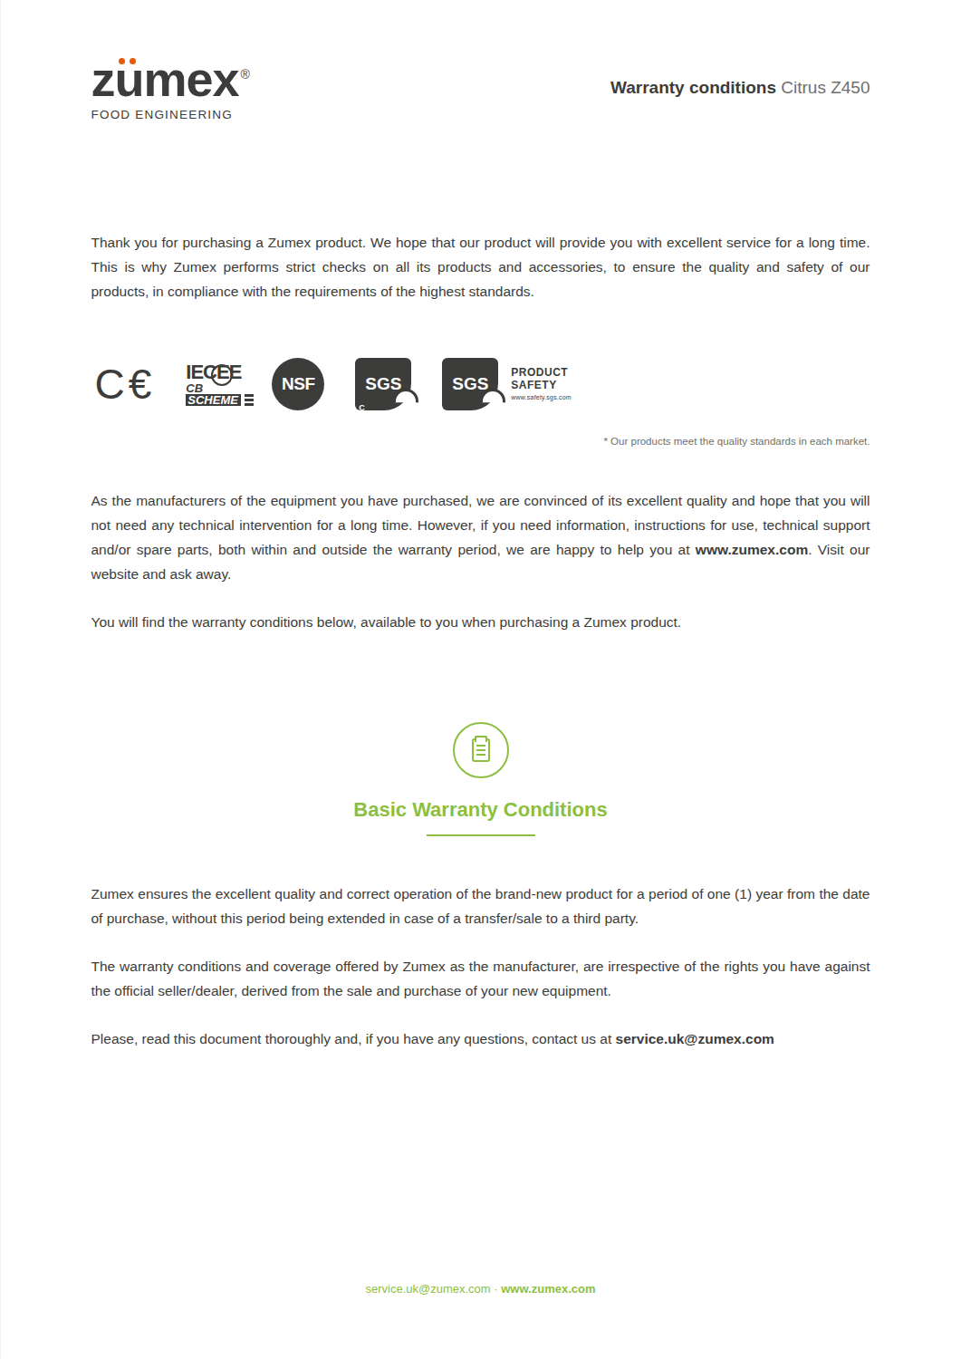zumex®
FOOD ENGINEERING
Warranty conditions Citrus Z450
Thank you for purchasing a Zumex product. We hope that our product will provide you with excellent service for a long time. This is why Zumex performs strict checks on all its products and accessories, to ensure the quality and safety of our products, in compliance with the requirements of the highest standards.
C€
IECEE CB SCHEME
NSF
SGS C US
SGS
PRODUCT
SAFETY
www.safety.sgs.com
* Our products meet the quality standards in each market.
As the manufacturers of the equipment you have purchased, we are convinced of its excellent quality and hope that you will not need any technical intervention for a long time. However, if you need information, instructions for use, technical support and/or spare parts, both within and outside the warranty period, we are happy to help you at www.zumex.com. Visit our website and ask away.
You will find the warranty conditions below, available to you when purchasing a Zumex product.
Basic Warranty Conditions
Zumex ensures the excellent quality and correct operation of the brand-new product for a period of one (1) year from the date of purchase, without this period being extended in case of a transfer/sale to a third party.
The warranty conditions and coverage offered by Zumex as the manufacturer, are irrespective of the rights you have against the official seller/dealer, derived from the sale and purchase of your new equipment.
Please, read this document thoroughly and, if you have any questions, contact us at service.uk@zumex.com
service.uk@zumex.com · www.zumex.com